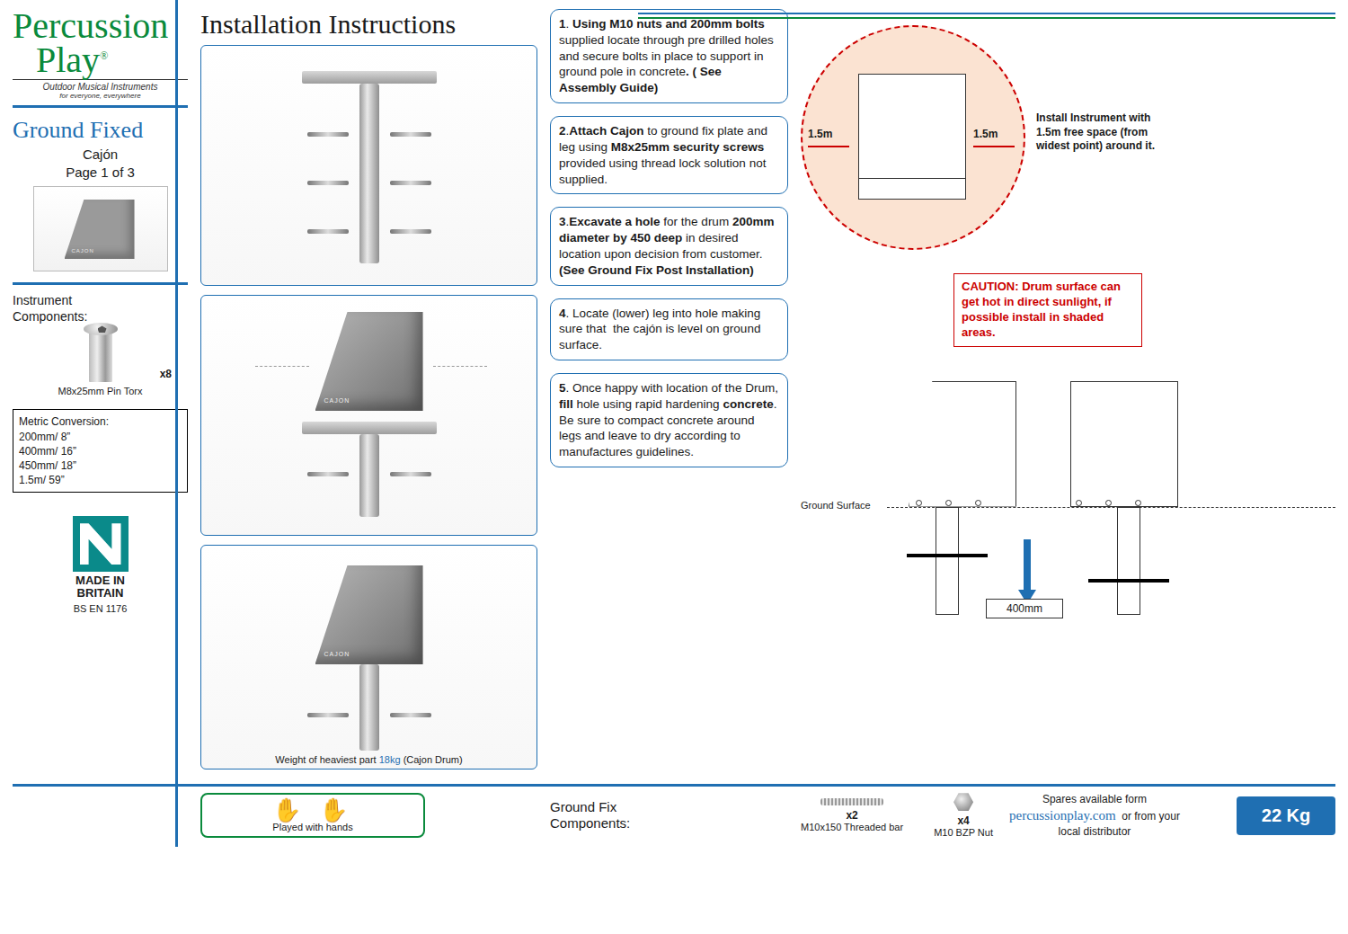Percussion
Play®
Outdoor Musical Instruments for everyone, everywhere
Ground Fixed
Cajón
Page 1 of 3
Instrument
Components:
x8
M8x25mm Pin Torx
Metric Conversion:
200mm/ 8”
400mm/ 16”
450mm/ 18”
1.5m/ 59”
MADE IN
BRITAIN
BS EN 1176
Installation Instructions
Weight of heaviest part 18kg (Cajon Drum)
1. Using M10 nuts and 200mm bolts supplied locate through pre drilled holes and secure bolts in place to support in ground pole in concrete. ( See Assembly Guide)
2.Attach Cajon to ground fix plate and leg using M8x25mm security screws provided using thread lock solution not supplied.
3.Excavate a hole for the drum 200mm diameter by 450 deep in desired location upon decision from customer. (See Ground Fix Post Installation)
4. Locate (lower) leg into hole making sure that the cajón is level on ground surface.
5. Once happy with location of the Drum, fill hole using rapid hardening concrete. Be sure to compact concrete around legs and leave to dry according to manufactures guidelines.
1.5m
1.5m
Install Instrument with 1.5m free space (from widest point) around it.
CAUTION: Drum surface can get hot in direct sunlight, if possible install in shaded areas.
Ground Surface
•
•
400mm
✋ ✋
Played with hands
Ground Fix
Components:
x2
M10x150 Threaded bar
x4
M10 BZP Nut
Spares available form
percussionplay.com or from your
local distributor
22 Kg